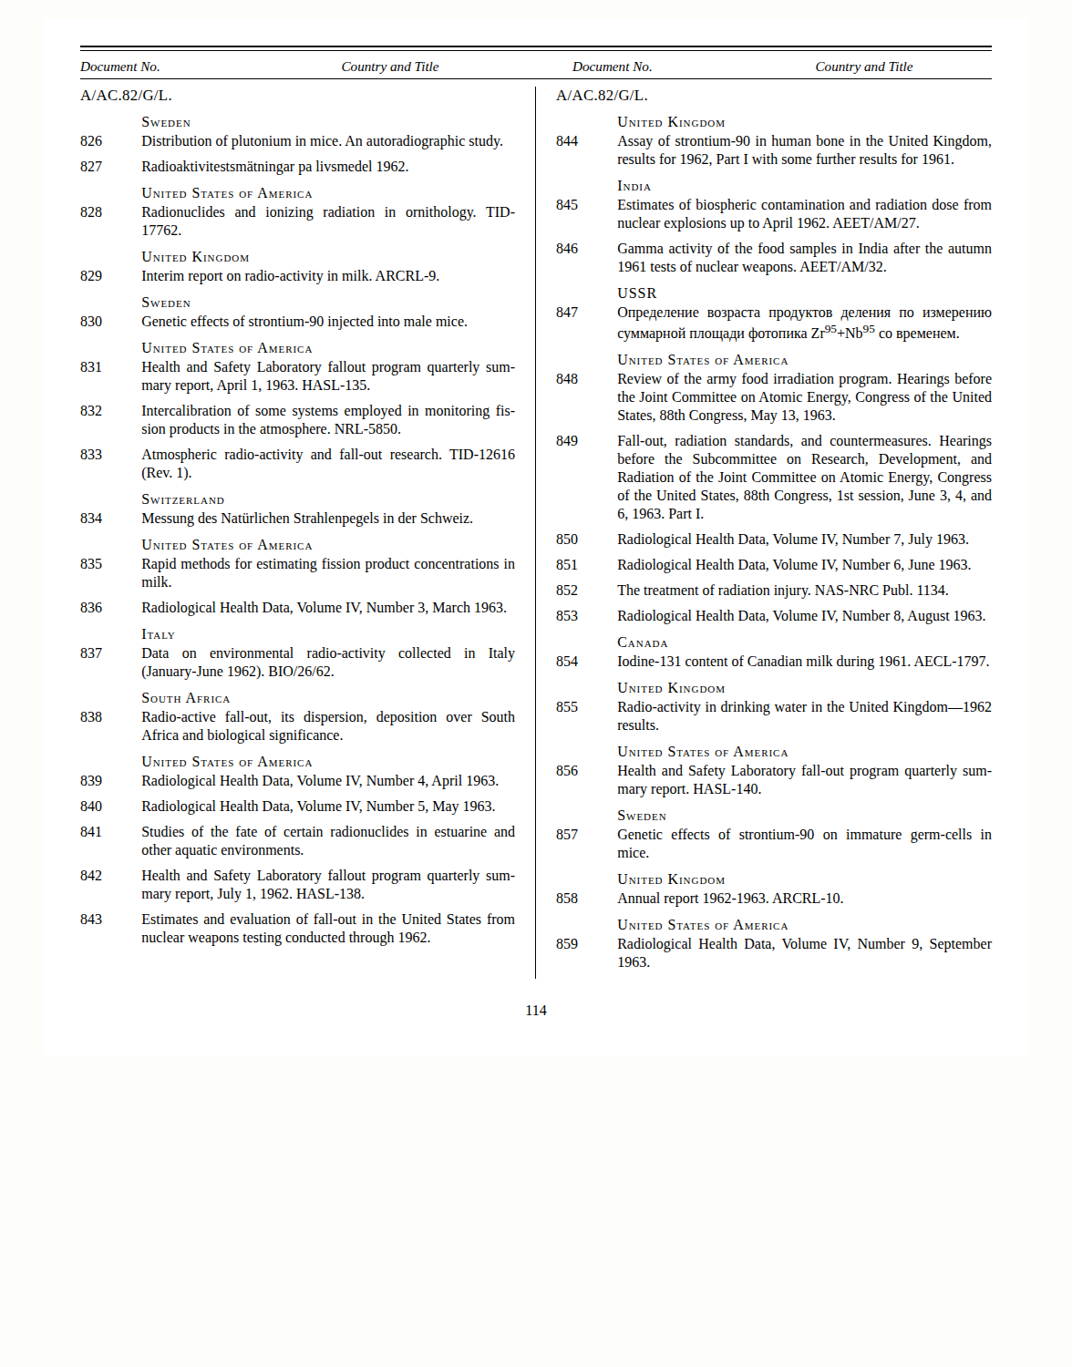| Document No. | Country and Title | | Document No. | Country and Title |
A/AC.82/G/L.
Sweden
826
Distribution of plutonium in mice. An autoradiographic study.
827
Radioaktivitestsmätningar pa livsmedel 1962.
United States of America
828
Radionuclides and ionizing radiation in ornithology. TID-17762.
United Kingdom
829
Interim report on radio-activity in milk. ARCRL-9.
Sweden
830
Genetic effects of strontium-90 injected into male mice.
United States of America
831
Health and Safety Laboratory fallout program quarterly summary report, April 1, 1963. HASL-135.
832
Intercalibration of some systems employed in monitoring fission products in the atmosphere. NRL-5850.
833
Atmospheric radio-activity and fall-out research. TID-12616 (Rev. 1).
Switzerland
834
Messung des Natürlichen Strahlenpegels in der Schweiz.
United States of America
835
Rapid methods for estimating fission product concentrations in milk.
836
Radiological Health Data, Volume IV, Number 3, March 1963.
Italy
837
Data on environmental radio-activity collected in Italy (January-June 1962). BIO/26/62.
South Africa
838
Radio-active fall-out, its dispersion, deposition over South Africa and biological significance.
United States of America
839
Radiological Health Data, Volume IV, Number 4, April 1963.
840
Radiological Health Data, Volume IV, Number 5, May 1963.
841
Studies of the fate of certain radionuclides in estuarine and other aquatic environments.
842
Health and Safety Laboratory fallout program quarterly summary report, July 1, 1962. HASL-138.
843
Estimates and evaluation of fall-out in the United States from nuclear weapons testing conducted through 1962.
A/AC.82/G/L.
United Kingdom
844
Assay of strontium-90 in human bone in the United Kingdom, results for 1962, Part I with some further results for 1961.
India
845
Estimates of biospheric contamination and radiation dose from nuclear explosions up to April 1962. AEET/AM/27.
846
Gamma activity of the food samples in India after the autumn 1961 tests of nuclear weapons. AEET/AM/32.
USSR
847
Определение возраста продуктов деления по измерению суммарной площади фотопика Zr95+Nb95 со временем.
United States of America
848
Review of the army food irradiation program. Hearings before the Joint Committee on Atomic Energy, Congress of the United States, 88th Congress, May 13, 1963.
849
Fall-out, radiation standards, and countermeasures. Hearings before the Subcommittee on Research, Development, and Radiation of the Joint Committee on Atomic Energy, Congress of the United States, 88th Congress, 1st session, June 3, 4, and 6, 1963. Part I.
850
Radiological Health Data, Volume IV, Number 7, July 1963.
851
Radiological Health Data, Volume IV, Number 6, June 1963.
852
The treatment of radiation injury. NAS-NRC Publ. 1134.
853
Radiological Health Data, Volume IV, Number 8, August 1963.
Canada
854
Iodine-131 content of Canadian milk during 1961. AECL-1797.
United Kingdom
855
Radio-activity in drinking water in the United Kingdom—1962 results.
United States of America
856
Health and Safety Laboratory fall-out program quarterly summary report. HASL-140.
Sweden
857
Genetic effects of strontium-90 on immature germ-cells in mice.
United Kingdom
858
Annual report 1962-1963. ARCRL-10.
United States of America
859
Radiological Health Data, Volume IV, Number 9, September 1963.
114